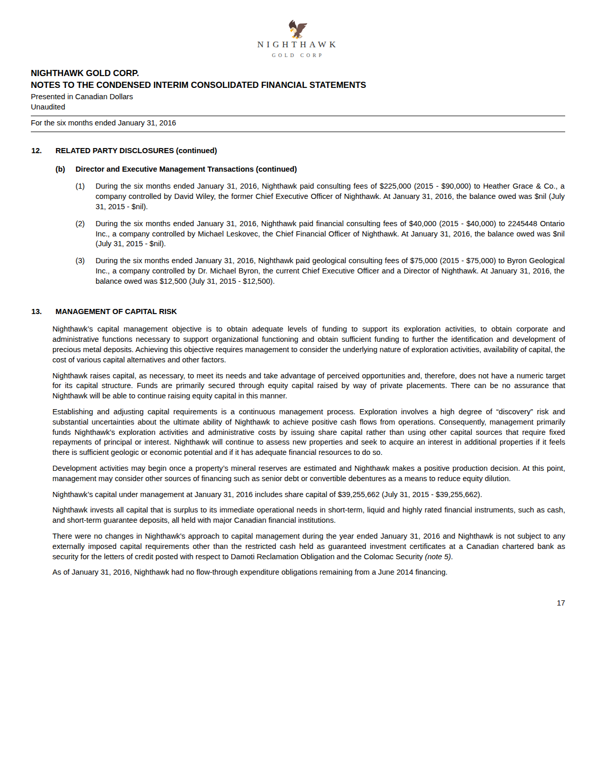🦅
NIGHTHAWK
GOLD CORP
NIGHTHAWK GOLD CORP.
NOTES TO THE CONDENSED INTERIM CONSOLIDATED FINANCIAL STATEMENTS
Presented in Canadian Dollars
Unaudited
For the six months ended January 31, 2016
| 12. | RELATED PARTY DISCLOSURES (continued) |
| | (b) | Director and Executive Management Transactions (continued) |
| | | (1) | During the six months ended January 31, 2016, Nighthawk paid consulting fees of $225,000 (2015 - $90,000) to Heather Grace & Co., a company controlled by David Wiley, the former Chief Executive Officer of Nighthawk. At January 31, 2016, the balance owed was $nil (July 31, 2015 - $nil). |
| | | (2) | During the six months ended January 31, 2016, Nighthawk paid financial consulting fees of $40,000 (2015 - $40,000) to 2245448 Ontario Inc., a company controlled by Michael Leskovec, the Chief Financial Officer of Nighthawk. At January 31, 2016, the balance owed was $nil (July 31, 2015 - $nil). |
| | | (3) | During the six months ended January 31, 2016, Nighthawk paid geological consulting fees of $75,000 (2015 - $75,000) to Byron Geological Inc., a company controlled by Dr. Michael Byron, the current Chief Executive Officer and a Director of Nighthawk. At January 31, 2016, the balance owed was $12,500 (July 31, 2015 - $12,500). |
| 13. | MANAGEMENT OF CAPITAL RISK |
Nighthawk’s capital management objective is to obtain adequate levels of funding to support its exploration activities, to obtain corporate and administrative functions necessary to support organizational functioning and obtain sufficient funding to further the identification and development of precious metal deposits. Achieving this objective requires management to consider the underlying nature of exploration activities, availability of capital, the cost of various capital alternatives and other factors.
Nighthawk raises capital, as necessary, to meet its needs and take advantage of perceived opportunities and, therefore, does not have a numeric target for its capital structure. Funds are primarily secured through equity capital raised by way of private placements. There can be no assurance that Nighthawk will be able to continue raising equity capital in this manner.
Establishing and adjusting capital requirements is a continuous management process. Exploration involves a high degree of “discovery” risk and substantial uncertainties about the ultimate ability of Nighthawk to achieve positive cash flows from operations. Consequently, management primarily funds Nighthawk’s exploration activities and administrative costs by issuing share capital rather than using other capital sources that require fixed repayments of principal or interest. Nighthawk will continue to assess new properties and seek to acquire an interest in additional properties if it feels there is sufficient geologic or economic potential and if it has adequate financial resources to do so.
Development activities may begin once a property’s mineral reserves are estimated and Nighthawk makes a positive production decision. At this point, management may consider other sources of financing such as senior debt or convertible debentures as a means to reduce equity dilution.
Nighthawk’s capital under management at January 31, 2016 includes share capital of $39,255,662 (July 31, 2015 - $39,255,662).
Nighthawk invests all capital that is surplus to its immediate operational needs in short-term, liquid and highly rated financial instruments, such as cash, and short-term guarantee deposits, all held with major Canadian financial institutions.
There were no changes in Nighthawk's approach to capital management during the year ended January 31, 2016 and Nighthawk is not subject to any externally imposed capital requirements other than the restricted cash held as guaranteed investment certificates at a Canadian chartered bank as security for the letters of credit posted with respect to Damoti Reclamation Obligation and the Colomac Security (note 5).
As of January 31, 2016, Nighthawk had no flow-through expenditure obligations remaining from a June 2014 financing.
17